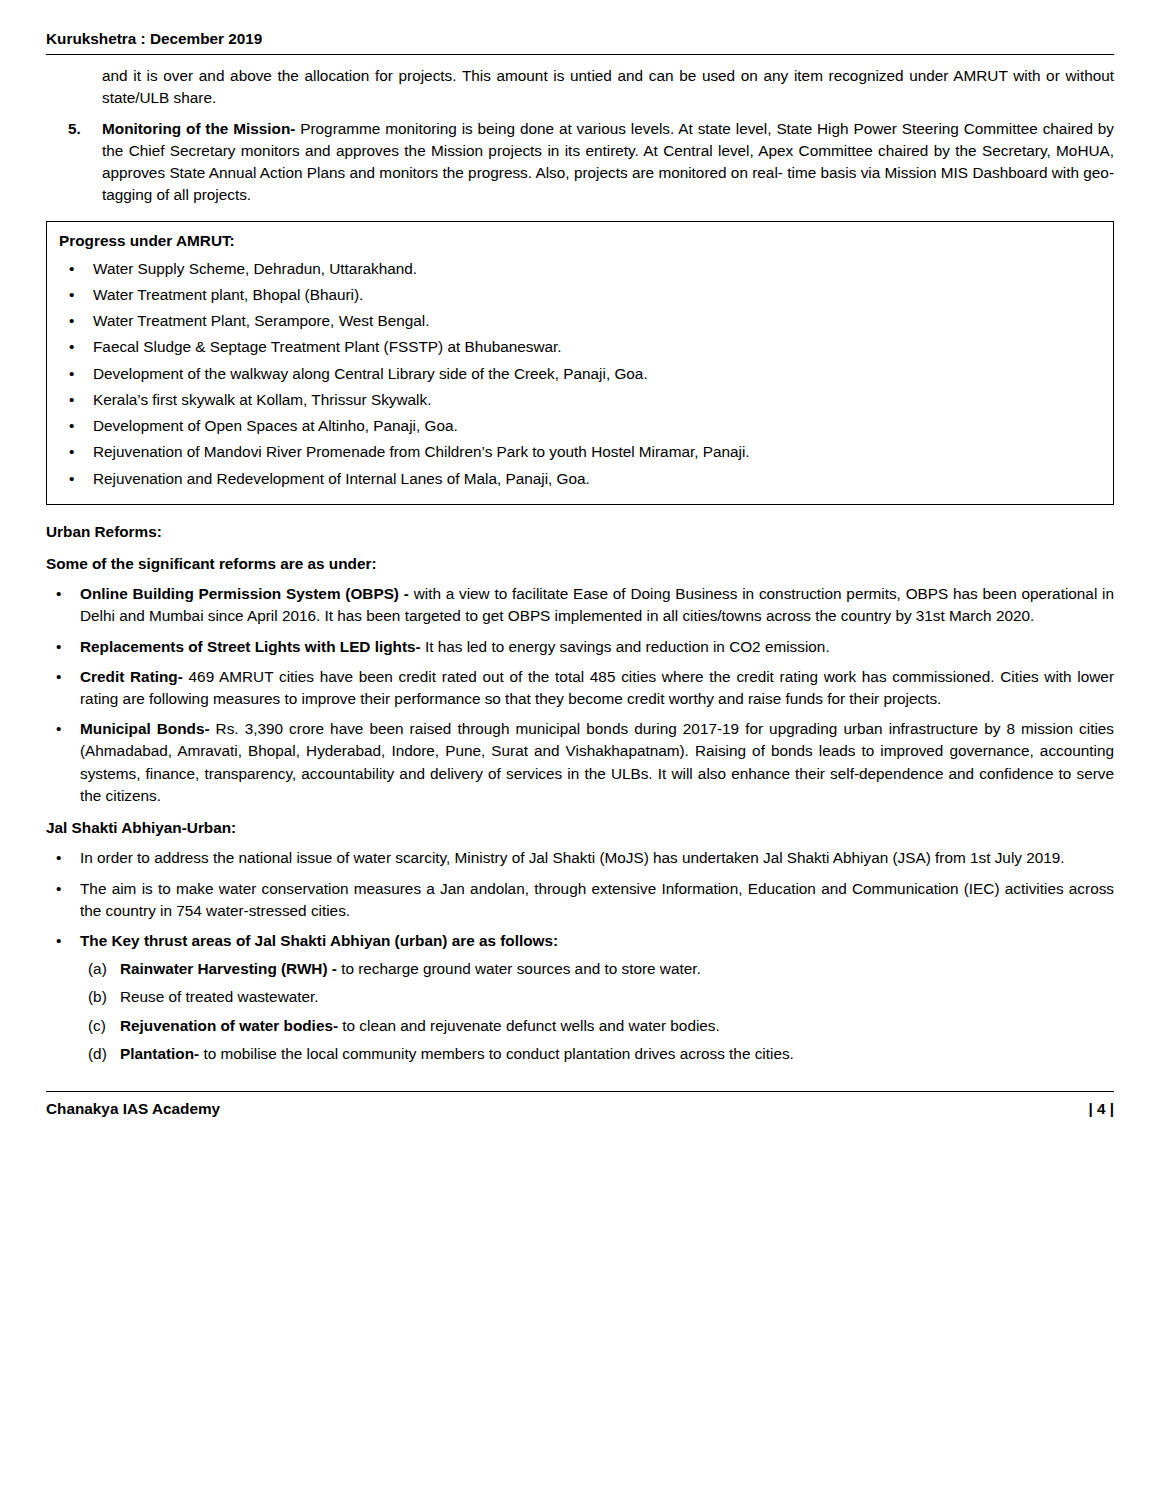Kurukshetra : December 2019
and it is over and above the allocation for projects. This amount is untied and can be used on any item recognized under AMRUT with or without state/ULB share.
5. Monitoring of the Mission- Programme monitoring is being done at various levels. At state level, State High Power Steering Committee chaired by the Chief Secretary monitors and approves the Mission projects in its entirety. At Central level, Apex Committee chaired by the Secretary, MoHUA, approves State Annual Action Plans and monitors the progress. Also, projects are monitored on real- time basis via Mission MIS Dashboard with geo-tagging of all projects.
Progress under AMRUT:
Water Supply Scheme, Dehradun, Uttarakhand.
Water Treatment plant, Bhopal (Bhauri).
Water Treatment Plant, Serampore, West Bengal.
Faecal Sludge & Septage Treatment Plant (FSSTP) at Bhubaneswar.
Development of the walkway along Central Library side of the Creek, Panaji, Goa.
Kerala’s first skywalk at Kollam, Thrissur Skywalk.
Development of Open Spaces at Altinho, Panaji, Goa.
Rejuvenation of Mandovi River Promenade from Children’s Park to youth Hostel Miramar, Panaji.
Rejuvenation and Redevelopment of Internal Lanes of Mala, Panaji, Goa.
Urban Reforms:
Some of the significant reforms are as under:
Online Building Permission System (OBPS) - with a view to facilitate Ease of Doing Business in construction permits, OBPS has been operational in Delhi and Mumbai since April 2016. It has been targeted to get OBPS implemented in all cities/towns across the country by 31st March 2020.
Replacements of Street Lights with LED lights- It has led to energy savings and reduction in CO2 emission.
Credit Rating- 469 AMRUT cities have been credit rated out of the total 485 cities where the credit rating work has commissioned. Cities with lower rating are following measures to improve their performance so that they become credit worthy and raise funds for their projects.
Municipal Bonds- Rs. 3,390 crore have been raised through municipal bonds during 2017-19 for upgrading urban infrastructure by 8 mission cities (Ahmadabad, Amravati, Bhopal, Hyderabad, Indore, Pune, Surat and Vishakhapatnam). Raising of bonds leads to improved governance, accounting systems, finance, transparency, accountability and delivery of services in the ULBs. It will also enhance their self-dependence and confidence to serve the citizens.
Jal Shakti Abhiyan-Urban:
In order to address the national issue of water scarcity, Ministry of Jal Shakti (MoJS) has undertaken Jal Shakti Abhiyan (JSA) from 1st July 2019.
The aim is to make water conservation measures a Jan andolan, through extensive Information, Education and Communication (IEC) activities across the country in 754 water-stressed cities.
The Key thrust areas of Jal Shakti Abhiyan (urban) are as follows:
(a) Rainwater Harvesting (RWH) - to recharge ground water sources and to store water.
(b) Reuse of treated wastewater.
(c) Rejuvenation of water bodies- to clean and rejuvenate defunct wells and water bodies.
(d) Plantation- to mobilise the local community members to conduct plantation drives across the cities.
Chanakya IAS Academy | 4 |